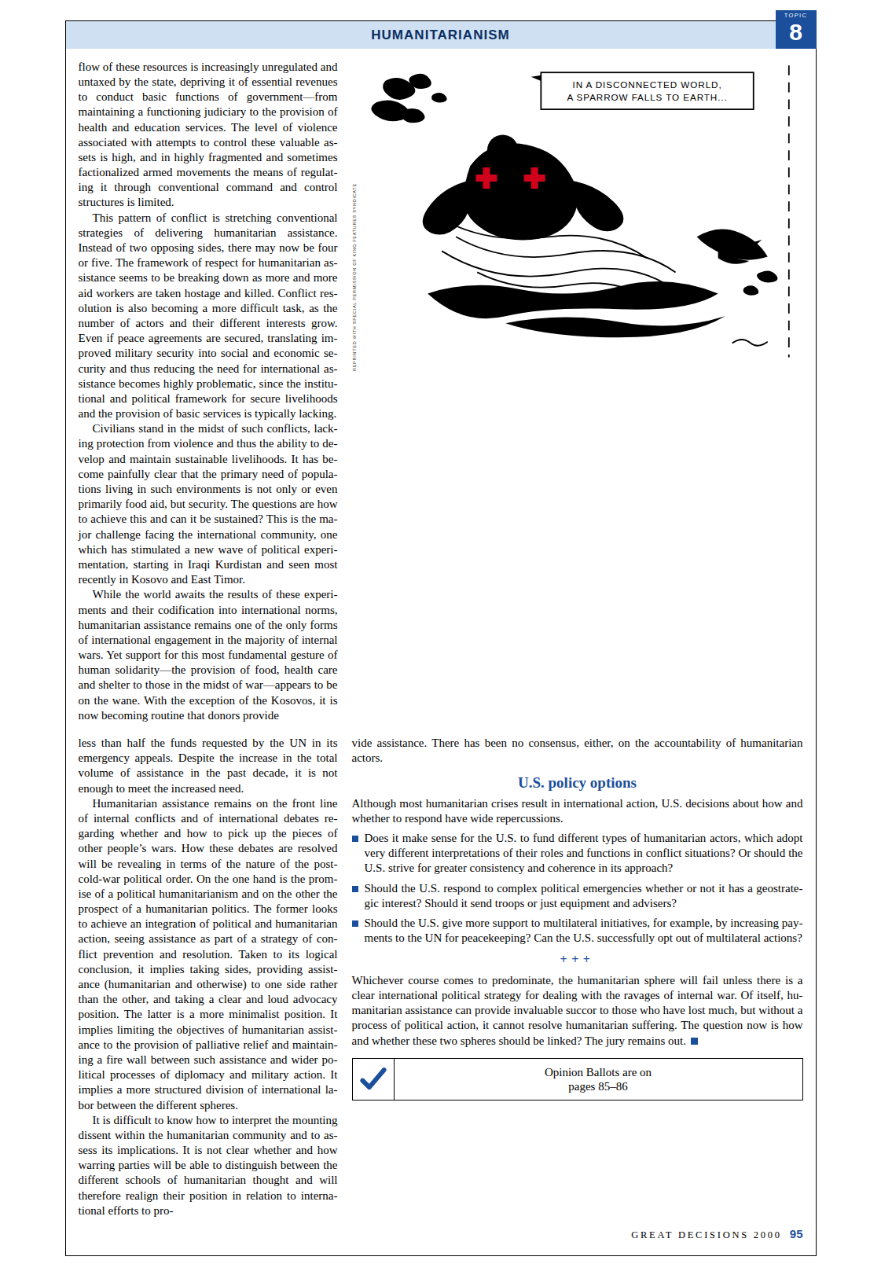HUMANITARIANISM
TOPIC 8
flow of these resources is increasingly unregulated and untaxed by the state, depriving it of essential revenues to conduct basic functions of government—from maintaining a functioning judiciary to the provision of health and education services. The level of violence associated with attempts to control these valuable assets is high, and in highly fragmented and sometimes factionalized armed movements the means of regulating it through conventional command and control structures is limited.
This pattern of conflict is stretching conventional strategies of delivering humanitarian assistance. Instead of two opposing sides, there may now be four or five. The framework of respect for humanitarian assistance seems to be breaking down as more and more aid workers are taken hostage and killed. Conflict resolution is also becoming a more difficult task, as the number of actors and their different interests grow. Even if peace agreements are secured, translating improved military security into social and economic security and thus reducing the need for international assistance becomes highly problematic, since the institutional and political framework for secure livelihoods and the provision of basic services is typically lacking.
Civilians stand in the midst of such conflicts, lacking protection from violence and thus the ability to develop and maintain sustainable livelihoods. It has become painfully clear that the primary need of populations living in such environments is not only or even primarily food aid, but security. The questions are how to achieve this and can it be sustained? This is the major challenge facing the international community, one which has stimulated a new wave of political experimentation, starting in Iraqi Kurdistan and seen most recently in Kosovo and East Timor.
While the world awaits the results of these experiments and their codification into international norms, humanitarian assistance remains one of the only forms of international engagement in the majority of internal wars. Yet support for this most fundamental gesture of human solidarity—the provision of food, health care and shelter to those in the midst of war—appears to be on the wane. With the exception of the Kosovos, it is now becoming routine that donors provide
REPRINTED WITH SPECIAL PERMISSION OF KING FEATURES SYNDICATE
IN A DISCONNECTED WORLD, A SPARROW FALLS TO EARTH...
less than half the funds requested by the UN in its emergency appeals. Despite the increase in the total volume of assistance in the past decade, it is not enough to meet the increased need.
Humanitarian assistance remains on the front line of internal conflicts and of international debates regarding whether and how to pick up the pieces of other people’s wars. How these debates are resolved will be revealing in terms of the nature of the post-cold-war political order. On the one hand is the promise of a political humanitarianism and on the other the prospect of a humanitarian politics. The former looks to achieve an integration of political and humanitarian action, seeing assistance as part of a strategy of conflict prevention and resolution. Taken to its logical conclusion, it implies taking sides, providing assistance (humanitarian and otherwise) to one side rather than the other, and taking a clear and loud advocacy position. The latter is a more minimalist position. It implies limiting the objectives of humanitarian assistance to the provision of palliative relief and maintaining a fire wall between such assistance and wider political processes of diplomacy and military action. It implies a more structured division of international labor between the different spheres.
It is difficult to know how to interpret the mounting dissent within the humanitarian community and to assess its implications. It is not clear whether and how warring parties will be able to distinguish between the different schools of humanitarian thought and will therefore realign their position in relation to international efforts to pro-
vide assistance. There has been no consensus, either, on the accountability of humanitarian actors.
U.S. policy options
Although most humanitarian crises result in international action, U.S. decisions about how and whether to respond have wide repercussions.
Does it make sense for the U.S. to fund different types of humanitarian actors, which adopt very different interpretations of their roles and functions in conflict situations? Or should the U.S. strive for greater consistency and coherence in its approach?
Should the U.S. respond to complex political emergencies whether or not it has a geostrategic interest? Should it send troops or just equipment and advisers?
Should the U.S. give more support to multilateral initiatives, for example, by increasing payments to the UN for peacekeeping? Can the U.S. successfully opt out of multilateral actions?
+++
Whichever course comes to predominate, the humanitarian sphere will fail unless there is a clear international political strategy for dealing with the ravages of internal war. Of itself, humanitarian assistance can provide invaluable succor to those who have lost much, but without a process of political action, it cannot resolve humanitarian suffering. The question now is how and whether these two spheres should be linked? The jury remains out.
Opinion Ballots are on
pages 85–86
GREAT DECISIONS 2000 95